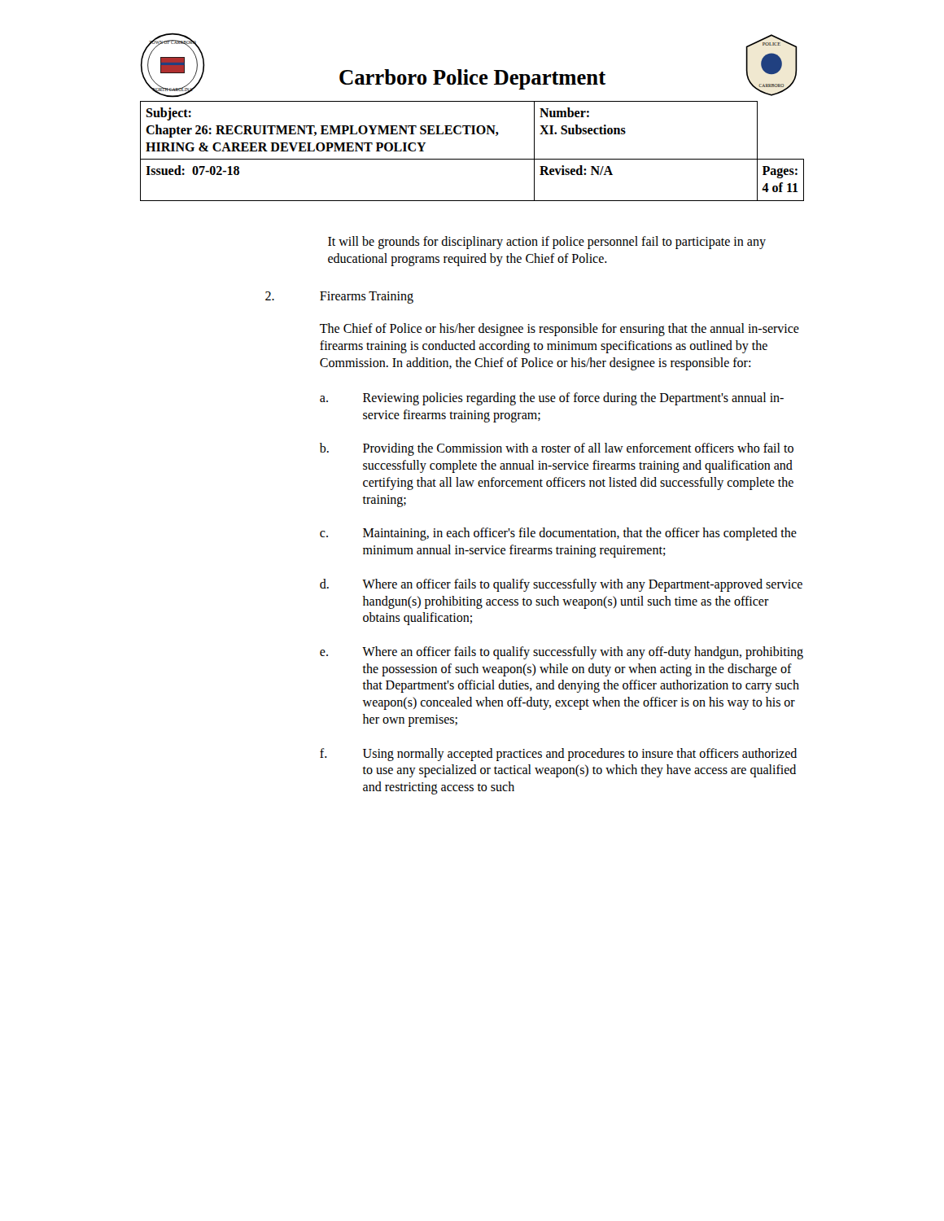Carrboro Police Department
| Subject: Chapter 26: RECRUITMENT, EMPLOYMENT SELECTION, HIRING & CAREER DEVELOPMENT POLICY | Number: XI. Subsections |
| Issued: 07-02-18 | Revised: N/A | Pages: 4 of 11 |
It will be grounds for disciplinary action if police personnel fail to participate in any educational programs required by the Chief of Police.
2.
Firearms Training
The Chief of Police or his/her designee is responsible for ensuring that the annual in-service firearms training is conducted according to minimum specifications as outlined by the Commission. In addition, the Chief of Police or his/her designee is responsible for:
a.
Reviewing policies regarding the use of force during the Department's annual in-service firearms training program;
b.
Providing the Commission with a roster of all law enforcement officers who fail to successfully complete the annual in-service firearms training and qualification and certifying that all law enforcement officers not listed did successfully complete the training;
c.
Maintaining, in each officer's file documentation, that the officer has completed the minimum annual in-service firearms training requirement;
d.
Where an officer fails to qualify successfully with any Department-approved service handgun(s) prohibiting access to such weapon(s) until such time as the officer obtains qualification;
e.
Where an officer fails to qualify successfully with any off-duty handgun, prohibiting the possession of such weapon(s) while on duty or when acting in the discharge of that Department's official duties, and denying the officer authorization to carry such weapon(s) concealed when off-duty, except when the officer is on his way to his or her own premises;
f.
Using normally accepted practices and procedures to insure that officers authorized to use any specialized or tactical weapon(s) to which they have access are qualified and restricting access to such